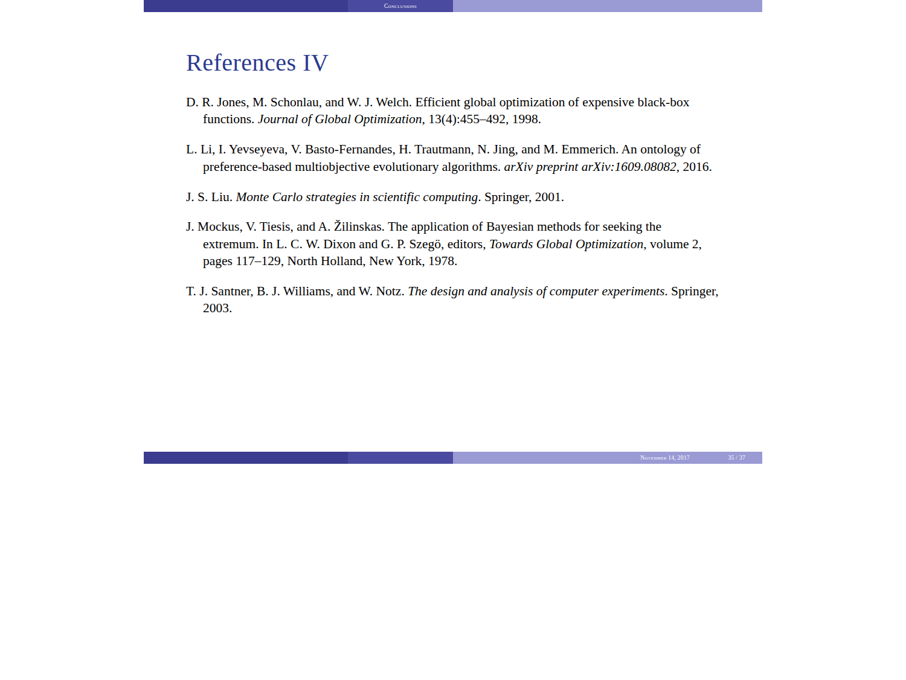Conclusions
References IV
D. R. Jones, M. Schonlau, and W. J. Welch. Efficient global optimization of expensive black-box functions. Journal of Global Optimization, 13(4):455–492, 1998.
L. Li, I. Yevseyeva, V. Basto-Fernandes, H. Trautmann, N. Jing, and M. Emmerich. An ontology of preference-based multiobjective evolutionary algorithms. arXiv preprint arXiv:1609.08082, 2016.
J. S. Liu. Monte Carlo strategies in scientific computing. Springer, 2001.
J. Mockus, V. Tiesis, and A. Žilinskas. The application of Bayesian methods for seeking the extremum. In L. C. W. Dixon and G. P. Szegö, editors, Towards Global Optimization, volume 2, pages 117–129, North Holland, New York, 1978.
T. J. Santner, B. J. Williams, and W. Notz. The design and analysis of computer experiments. Springer, 2003.
November 14, 2017 35 / 37